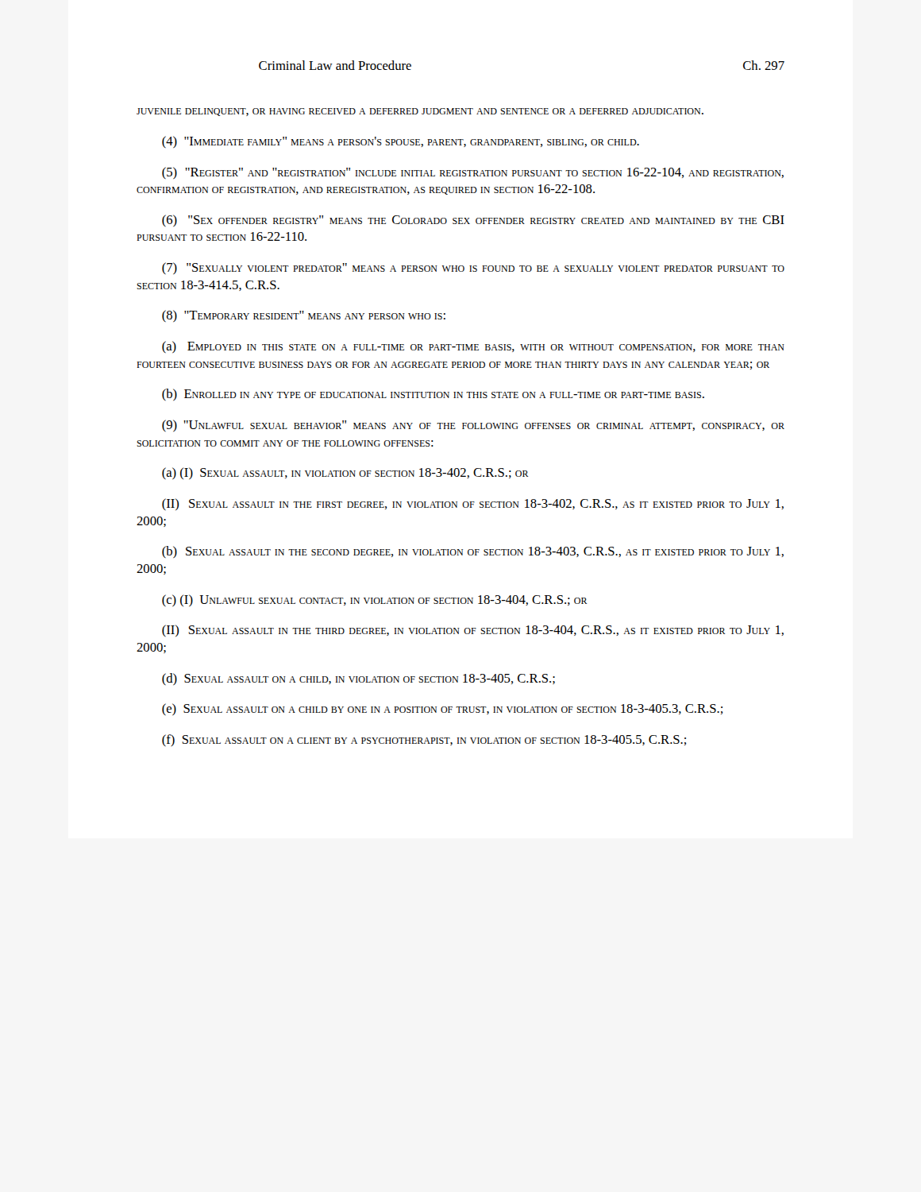Criminal Law and Procedure Ch. 297
juvenile delinquent, or having received a deferred judgment and sentence or a deferred adjudication.
(4) "Immediate family" means a person's spouse, parent, grandparent, sibling, or child.
(5) "Register" and "registration" include initial registration pursuant to section 16-22-104, and registration, confirmation of registration, and reregistration, as required in section 16-22-108.
(6) "Sex offender registry" means the Colorado sex offender registry created and maintained by the CBI pursuant to section 16-22-110.
(7) "Sexually violent predator" means a person who is found to be a sexually violent predator pursuant to section 18-3-414.5, C.R.S.
(8) "Temporary resident" means any person who is:
(a) Employed in this state on a full-time or part-time basis, with or without compensation, for more than fourteen consecutive business days or for an aggregate period of more than thirty days in any calendar year; or
(b) Enrolled in any type of educational institution in this state on a full-time or part-time basis.
(9) "Unlawful sexual behavior" means any of the following offenses or criminal attempt, conspiracy, or solicitation to commit any of the following offenses:
(a) (I) Sexual assault, in violation of section 18-3-402, C.R.S.; or
(II) Sexual assault in the first degree, in violation of section 18-3-402, C.R.S., as it existed prior to July 1, 2000;
(b) Sexual assault in the second degree, in violation of section 18-3-403, C.R.S., as it existed prior to July 1, 2000;
(c) (I) Unlawful sexual contact, in violation of section 18-3-404, C.R.S.; or
(II) Sexual assault in the third degree, in violation of section 18-3-404, C.R.S., as it existed prior to July 1, 2000;
(d) Sexual assault on a child, in violation of section 18-3-405, C.R.S.;
(e) Sexual assault on a child by one in a position of trust, in violation of section 18-3-405.3, C.R.S.;
(f) Sexual assault on a client by a psychotherapist, in violation of section 18-3-405.5, C.R.S.;